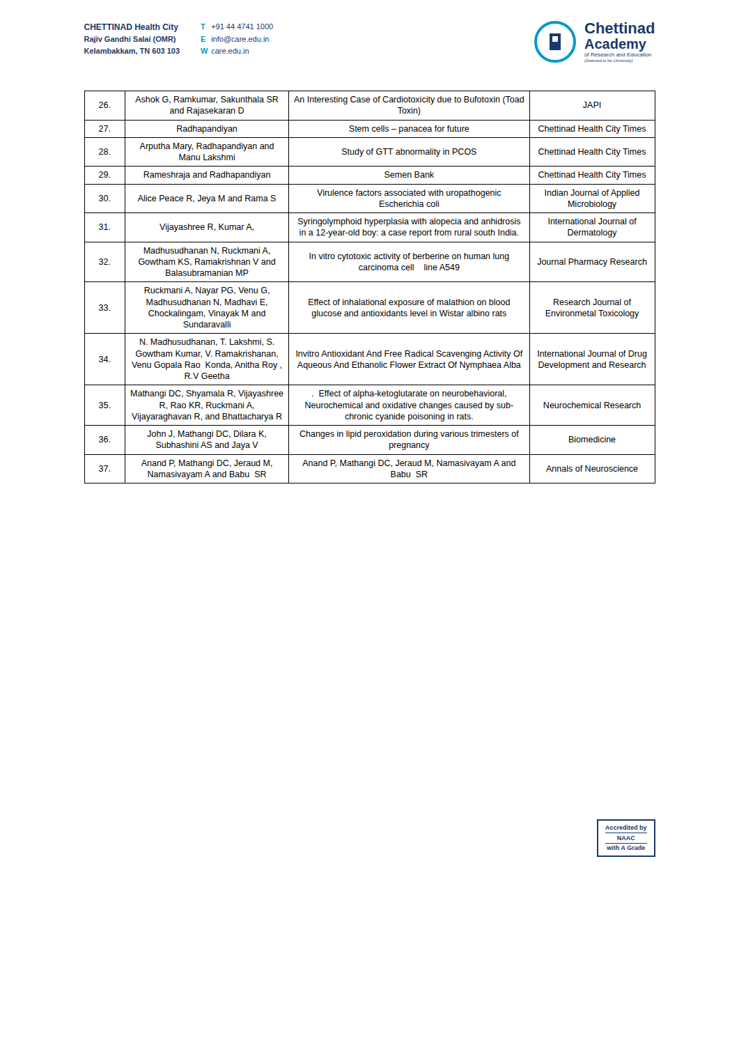CHETTINAD Health City
Rajiv Gandhi Salai (OMR)
Kelambakkam, TN 603 103
T +91 44 4741 1000
E info@care.edu.in
W care.edu.in
Chettinad
Academy
of Research and Education
(Deemed to be University)
| 26. | Ashok G, Ramkumar, Sakunthala SR and Rajasekaran D | An Interesting Case of Cardiotoxicity due to Bufotoxin (Toad Toxin) | JAPI |
| 27. | Radhapandiyan | Stem cells – panacea for future | Chettinad Health City Times |
| 28. | Arputha Mary, Radhapandiyan and Manu Lakshmi | Study of GTT abnormality in PCOS | Chettinad Health City Times |
| 29. | Rameshraja and Radhapandiyan | Semen Bank | Chettinad Health City Times |
| 30. | Alice Peace R, Jeya M and Rama S | Virulence factors associated with uropathogenic Escherichia coli | Indian Journal of Applied Microbiology |
| 31. | Vijayashree R, Kumar A, | Syringolymphoid hyperplasia with alopecia and anhidrosis in a 12-year-old boy: a case report from rural south India. | International Journal of Dermatology |
| 32. | Madhusudhanan N, Ruckmani A, Gowtham KS, Ramakrishnan V and Balasubramanian MP | In vitro cytotoxic activity of berberine on human lung carcinoma cell line A549 | Journal Pharmacy Research |
| 33. | Ruckmani A, Nayar PG, Venu G, Madhusudhanan N, Madhavi E, Chockalingam, Vinayak M and Sundaravalli | Effect of inhalational exposure of malathion on blood glucose and antioxidants level in Wistar albino rats | Research Journal of Environmetal Toxicology |
| 34. | N. Madhusudhanan, T. Lakshmi, S. Gowtham Kumar, V. Ramakrishanan, Venu Gopala Rao Konda, Anitha Roy , R.V Geetha | Invitro Antioxidant And Free Radical Scavenging Activity Of Aqueous And Ethanolic Flower Extract Of Nymphaea Alba | International Journal of Drug Development and Research |
| 35. | Mathangi DC, Shyamala R, Vijayashree R, Rao KR, Ruckmani A, Vijayaraghavan R, and Bhattacharya R | . Effect of alpha-ketoglutarate on neurobehavioral, Neurochemical and oxidative changes caused by sub-chronic cyanide poisoning in rats. | Neurochemical Research |
| 36. | John J, Mathangi DC, Dilara K, Subhashini AS and Jaya V | Changes in lipid peroxidation during various trimesters of pregnancy | Biomedicine |
| 37. | Anand P, Mathangi DC, Jeraud M, Namasivayam A and Babu SR | Anand P, Mathangi DC, Jeraud M, Namasivayam A and Babu SR | Annals of Neuroscience |
Accredited by
NAAC
with A Grade